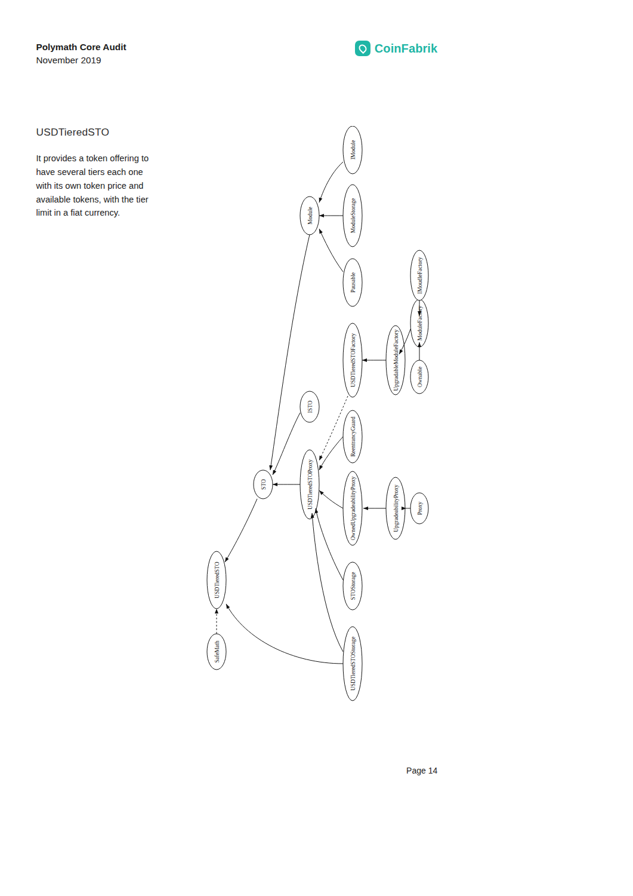Polymath Core Audit
November 2019
CoinFabrik
USDTieredSTO
It provides a token offering to have several tiers each one with its own token price and available tokens, with the tier limit in a fiat currency.
IModule ModuleStorage Pausable USDTieredSTOFactory ReentrancyGuard OwnedUpgradeabilityProxy STOStorage USDTieredSTOStorage UpgradableModuleFactory UpgradeabilityProxy ModuleFactory Proxy IMoudleFactory Ownable Module ISTO USDTieredSTOProxy STO USDTieredSTO SafeMath
Page 14